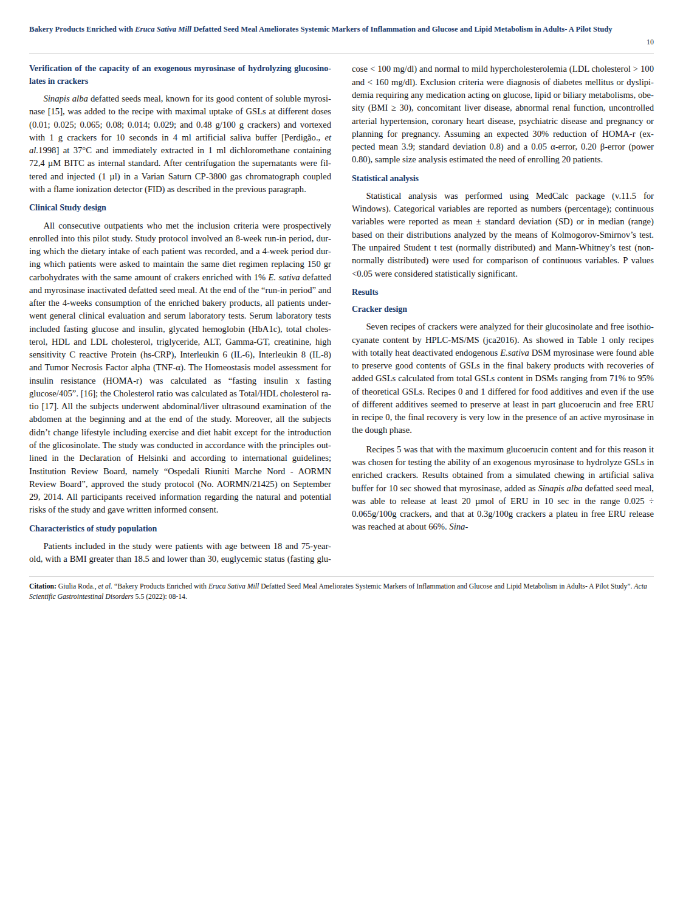Bakery Products Enriched with Eruca Sativa Mill Defatted Seed Meal Ameliorates Systemic Markers of Inflammation and Glucose and Lipid Metabolism in Adults- A Pilot Study
10
Verification of the capacity of an exogenous myrosinase of hydrolyzing glucosinolates in crackers
Sinapis alba defatted seeds meal, known for its good content of soluble myrosinase [15], was added to the recipe with maximal uptake of GSLs at different doses (0.01; 0.025; 0.065; 0.08; 0.014; 0.029; and 0.48 g/100 g crackers) and vortexed with 1 g crackers for 10 seconds in 4 ml artificial saliva buffer [Perdigão., et al. 1998] at 37°C and immediately extracted in 1 ml dichloromethane containing 72,4 µM BITC as internal standard. After centrifugation the supernatants were filtered and injected (1 µl) in a Varian Saturn CP-3800 gas chromatograph coupled with a flame ionization detector (FID) as described in the previous paragraph.
Clinical Study design
All consecutive outpatients who met the inclusion criteria were prospectively enrolled into this pilot study. Study protocol involved an 8-week run-in period, during which the dietary intake of each patient was recorded, and a 4-week period during which patients were asked to maintain the same diet regimen replacing 150 gr carbohydrates with the same amount of crakers enriched with 1% E. sativa defatted and myrosinase inactivated defatted seed meal. At the end of the “run-in period” and after the 4-weeks consumption of the enriched bakery products, all patients underwent general clinical evaluation and serum laboratory tests. Serum laboratory tests included fasting glucose and insulin, glycated hemoglobin (HbA1c), total cholesterol, HDL and LDL cholesterol, triglyceride, ALT, Gamma-GT, creatinine, high sensitivity C reactive Protein (hs-CRP), Interleukin 6 (IL-6), Interleukin 8 (IL-8) and Tumor Necrosis Factor alpha (TNF-α). The Homeostasis model assessment for insulin resistance (HOMA-r) was calculated as “fasting insulin x fasting glucose/405”. [16]; the Cholesterol ratio was calculated as Total/HDL cholesterol ratio [17]. All the subjects underwent abdominal/liver ultrasound examination of the abdomen at the beginning and at the end of the study. Moreover, all the subjects didn’t change lifestyle including exercise and diet habit except for the introduction of the glicosinolate. The study was conducted in accordance with the principles outlined in the Declaration of Helsinki and according to international guidelines; Institution Review Board, namely “Ospedali Riuniti Marche Nord - AORMN Review Board”, approved the study protocol (No. AORMN/21425) on September 29, 2014. All participants received information regarding the natural and potential risks of the study and gave written informed consent.
Characteristics of study population
Patients included in the study were patients with age between 18 and 75-year-old, with a BMI greater than 18.5 and lower than 30, euglycemic status (fasting glucose < 100 mg/dl) and normal to mild hypercholesterolemia (LDL cholesterol > 100 and < 160 mg/dl). Exclusion criteria were diagnosis of diabetes mellitus or dyslipidemia requiring any medication acting on glucose, lipid or biliary metabolisms, obesity (BMI ≥ 30), concomitant liver disease, abnormal renal function, uncontrolled arterial hypertension, coronary heart disease, psychiatric disease and pregnancy or planning for pregnancy. Assuming an expected 30% reduction of HOMA-r (expected mean 3.9; standard deviation 0.8) and a 0.05 α-error, 0.20 β-error (power 0.80), sample size analysis estimated the need of enrolling 20 patients.
Statistical analysis
Statistical analysis was performed using MedCalc package (v.11.5 for Windows). Categorical variables are reported as numbers (percentage); continuous variables were reported as mean ± standard deviation (SD) or in median (range) based on their distributions analyzed by the means of Kolmogorov-Smirnov’s test. The unpaired Student t test (normally distributed) and Mann-Whitney’s test (non-normally distributed) were used for comparison of continuous variables. P values <0.05 were considered statistically significant.
Results
Cracker design
Seven recipes of crackers were analyzed for their glucosinolate and free isothiocyanate content by HPLC-MS/MS (jca2016). As showed in Table 1 only recipes with totally heat deactivated endogenous E.sativa DSM myrosinase were found able to preserve good contents of GSLs in the final bakery products with recoveries of added GSLs calculated from total GSLs content in DSMs ranging from 71% to 95% of theoretical GSLs. Recipes 0 and 1 differed for food additives and even if the use of different additives seemed to preserve at least in part glucoerucin and free ERU in recipe 0, the final recovery is very low in the presence of an active myrosinase in the dough phase.
Recipes 5 was that with the maximum glucoerucin content and for this reason it was chosen for testing the ability of an exogenous myrosinase to hydrolyze GSLs in enriched crackers. Results obtained from a simulated chewing in artificial saliva buffer for 10 sec showed that myrosinase, added as Sinapis alba defatted seed meal, was able to release at least 20 µmol of ERU in 10 sec in the range 0.025 ÷ 0.065g/100g crackers, and that at 0.3g/100g crackers a plateu in free ERU release was reached at about 66%. Sina-
Citation: Giulia Roda., et al. “Bakery Products Enriched with Eruca Sativa Mill Defatted Seed Meal Ameliorates Systemic Markers of Inflammation and Glucose and Lipid Metabolism in Adults- A Pilot Study”. Acta Scientific Gastrointestinal Disorders 5.5 (2022): 08-14.